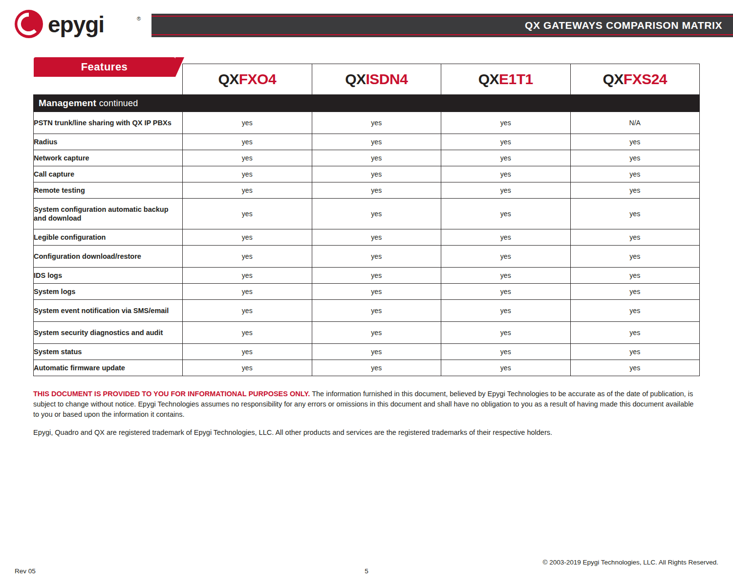epygi ®
QX GATEWAYS COMPARISON MATRIX
| Features | QX FXO 4 | QX ISDN 4 | QX E1T1 | QX FXS 24 |
| --- | --- | --- | --- | --- |
| Management continued |
| PSTN trunk/line sharing with QX IP PBXs | yes | yes | yes | N/A |
| Radius | yes | yes | yes | yes |
| Network capture | yes | yes | yes | yes |
| Call capture | yes | yes | yes | yes |
| Remote testing | yes | yes | yes | yes |
| System configuration automatic backup and download | yes | yes | yes | yes |
| Legible configuration | yes | yes | yes | yes |
| Configuration download/restore | yes | yes | yes | yes |
| IDS logs | yes | yes | yes | yes |
| System logs | yes | yes | yes | yes |
| System event notification via SMS/email | yes | yes | yes | yes |
| System security diagnostics and audit | yes | yes | yes | yes |
| System status | yes | yes | yes | yes |
| Automatic firmware update | yes | yes | yes | yes |
THIS DOCUMENT IS PROVIDED TO YOU FOR INFORMATIONAL PURPOSES ONLY. The information furnished in this document, believed by Epygi Technologies to be accurate as of the date of publication, is subject to change without notice. Epygi Technologies assumes no responsibility for any errors or omissions in this document and shall have no obligation to you as a result of having made this document available to you or based upon the information it contains.
Epygi, Quadro and QX are registered trademark of Epygi Technologies, LLC. All other products and services are the registered trademarks of their respective holders.
Rev 05
5
© 2003-2019 Epygi Technologies, LLC. All Rights Reserved.